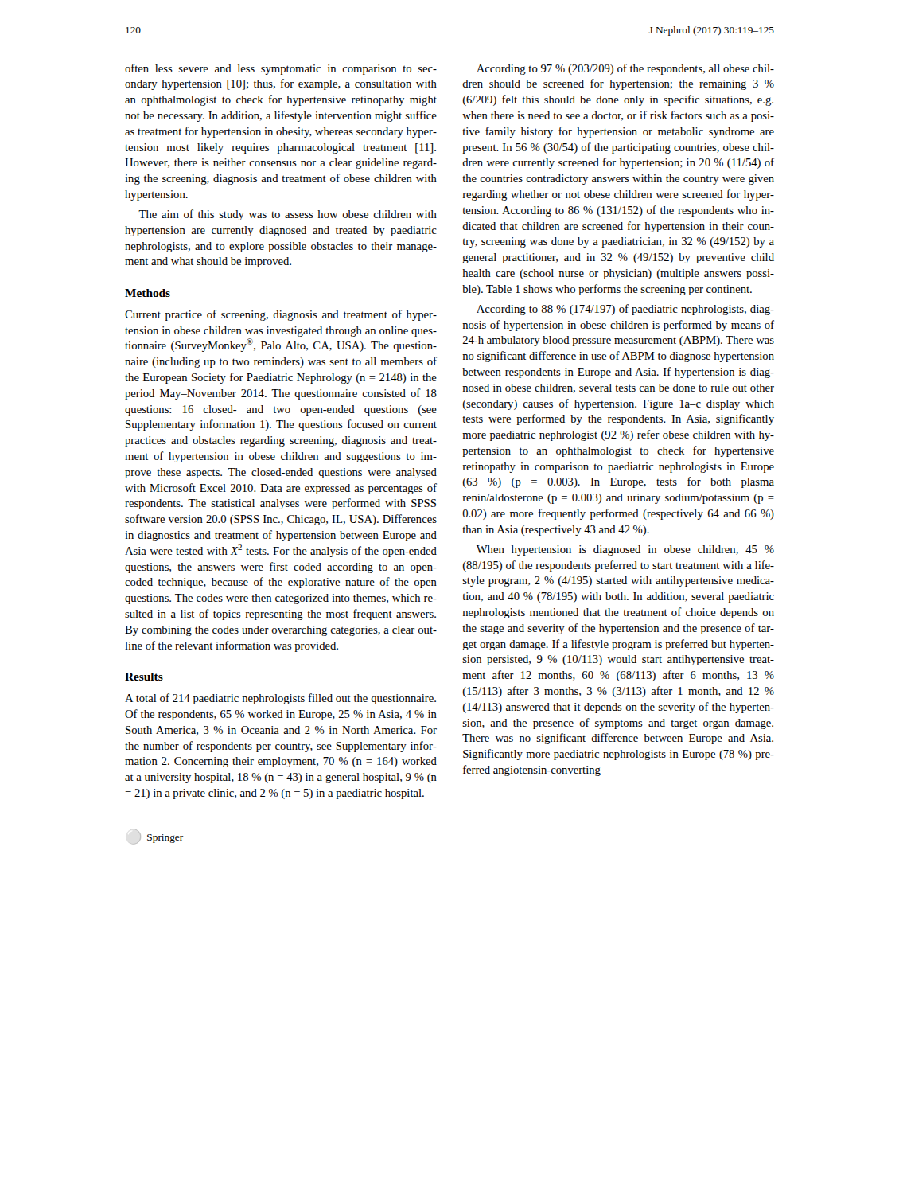120 J Nephrol (2017) 30:119–125
often less severe and less symptomatic in comparison to secondary hypertension [10]; thus, for example, a consultation with an ophthalmologist to check for hypertensive retinopathy might not be necessary. In addition, a lifestyle intervention might suffice as treatment for hypertension in obesity, whereas secondary hypertension most likely requires pharmacological treatment [11]. However, there is neither consensus nor a clear guideline regarding the screening, diagnosis and treatment of obese children with hypertension.
The aim of this study was to assess how obese children with hypertension are currently diagnosed and treated by paediatric nephrologists, and to explore possible obstacles to their management and what should be improved.
Methods
Current practice of screening, diagnosis and treatment of hypertension in obese children was investigated through an online questionnaire (SurveyMonkey®, Palo Alto, CA, USA). The questionnaire (including up to two reminders) was sent to all members of the European Society for Paediatric Nephrology (n = 2148) in the period May–November 2014. The questionnaire consisted of 18 questions: 16 closed- and two open-ended questions (see Supplementary information 1). The questions focused on current practices and obstacles regarding screening, diagnosis and treatment of hypertension in obese children and suggestions to improve these aspects. The closed-ended questions were analysed with Microsoft Excel 2010. Data are expressed as percentages of respondents. The statistical analyses were performed with SPSS software version 20.0 (SPSS Inc., Chicago, IL, USA). Differences in diagnostics and treatment of hypertension between Europe and Asia were tested with X2 tests. For the analysis of the open-ended questions, the answers were first coded according to an open-coded technique, because of the explorative nature of the open questions. The codes were then categorized into themes, which resulted in a list of topics representing the most frequent answers. By combining the codes under overarching categories, a clear outline of the relevant information was provided.
Results
A total of 214 paediatric nephrologists filled out the questionnaire. Of the respondents, 65 % worked in Europe, 25 % in Asia, 4 % in South America, 3 % in Oceania and 2 % in North America. For the number of respondents per country, see Supplementary information 2. Concerning their employment, 70 % (n = 164) worked at a university hospital, 18 % (n = 43) in a general hospital, 9 % (n = 21) in a private clinic, and 2 % (n = 5) in a paediatric hospital.
According to 97 % (203/209) of the respondents, all obese children should be screened for hypertension; the remaining 3 % (6/209) felt this should be done only in specific situations, e.g. when there is need to see a doctor, or if risk factors such as a positive family history for hypertension or metabolic syndrome are present. In 56 % (30/54) of the participating countries, obese children were currently screened for hypertension; in 20 % (11/54) of the countries contradictory answers within the country were given regarding whether or not obese children were screened for hypertension. According to 86 % (131/152) of the respondents who indicated that children are screened for hypertension in their country, screening was done by a paediatrician, in 32 % (49/152) by a general practitioner, and in 32 % (49/152) by preventive child health care (school nurse or physician) (multiple answers possible). Table 1 shows who performs the screening per continent.
According to 88 % (174/197) of paediatric nephrologists, diagnosis of hypertension in obese children is performed by means of 24-h ambulatory blood pressure measurement (ABPM). There was no significant difference in use of ABPM to diagnose hypertension between respondents in Europe and Asia. If hypertension is diagnosed in obese children, several tests can be done to rule out other (secondary) causes of hypertension. Figure 1a–c display which tests were performed by the respondents. In Asia, significantly more paediatric nephrologist (92 %) refer obese children with hypertension to an ophthalmologist to check for hypertensive retinopathy in comparison to paediatric nephrologists in Europe (63 %) (p = 0.003). In Europe, tests for both plasma renin/aldosterone (p = 0.003) and urinary sodium/potassium (p = 0.02) are more frequently performed (respectively 64 and 66 %) than in Asia (respectively 43 and 42 %).
When hypertension is diagnosed in obese children, 45 % (88/195) of the respondents preferred to start treatment with a lifestyle program, 2 % (4/195) started with antihypertensive medication, and 40 % (78/195) with both. In addition, several paediatric nephrologists mentioned that the treatment of choice depends on the stage and severity of the hypertension and the presence of target organ damage. If a lifestyle program is preferred but hypertension persisted, 9 % (10/113) would start antihypertensive treatment after 12 months, 60 % (68/113) after 6 months, 13 % (15/113) after 3 months, 3 % (3/113) after 1 month, and 12 % (14/113) answered that it depends on the severity of the hypertension, and the presence of symptoms and target organ damage. There was no significant difference between Europe and Asia. Significantly more paediatric nephrologists in Europe (78 %) preferred angiotensin-converting
⚪ Springer